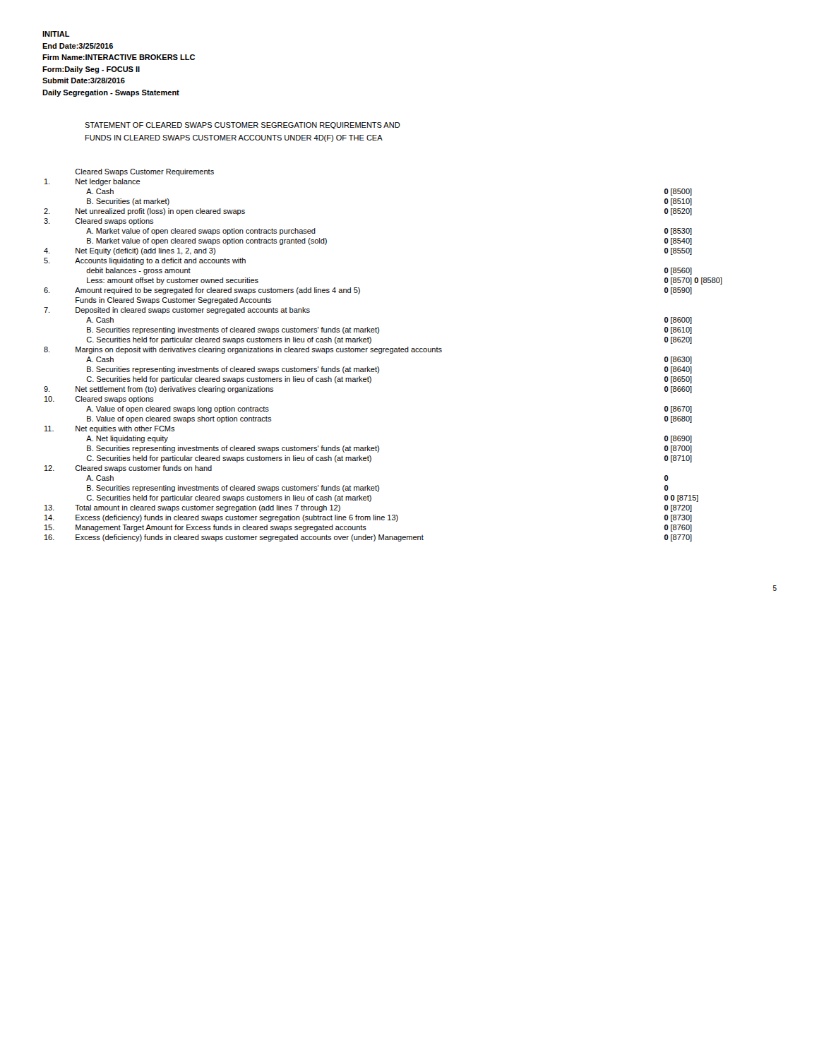INITIAL
End Date:3/25/2016
Firm Name:INTERACTIVE BROKERS LLC
Form:Daily Seg - FOCUS II
Submit Date:3/28/2016
Daily Segregation - Swaps Statement
STATEMENT OF CLEARED SWAPS CUSTOMER SEGREGATION REQUIREMENTS AND
FUNDS IN CLEARED SWAPS CUSTOMER ACCOUNTS UNDER 4D(F) OF THE CEA
| | Cleared Swaps Customer Requirements | |
| 1. | Net ledger balance | |
| | A. Cash | 0 [8500] |
| | B. Securities (at market) | 0 [8510] |
| 2. | Net unrealized profit (loss) in open cleared swaps | 0 [8520] |
| 3. | Cleared swaps options | |
| | A. Market value of open cleared swaps option contracts purchased | 0 [8530] |
| | B. Market value of open cleared swaps option contracts granted (sold) | 0 [8540] |
| 4. | Net Equity (deficit) (add lines 1, 2, and 3) | 0 [8550] |
| 5. | Accounts liquidating to a deficit and accounts with | |
| | debit balances - gross amount | 0 [8560] |
| | Less: amount offset by customer owned securities | 0 [8570] 0 [8580] |
| 6. | Amount required to be segregated for cleared swaps customers (add lines 4 and 5) | 0 [8590] |
| | Funds in Cleared Swaps Customer Segregated Accounts | |
| 7. | Deposited in cleared swaps customer segregated accounts at banks | |
| | A. Cash | 0 [8600] |
| | B. Securities representing investments of cleared swaps customers' funds (at market) | 0 [8610] |
| | C. Securities held for particular cleared swaps customers in lieu of cash (at market) | 0 [8620] |
| 8. | Margins on deposit with derivatives clearing organizations in cleared swaps customer segregated accounts | |
| | A. Cash | 0 [8630] |
| | B. Securities representing investments of cleared swaps customers' funds (at market) | 0 [8640] |
| | C. Securities held for particular cleared swaps customers in lieu of cash (at market) | 0 [8650] |
| 9. | Net settlement from (to) derivatives clearing organizations | 0 [8660] |
| 10. | Cleared swaps options | |
| | A. Value of open cleared swaps long option contracts | 0 [8670] |
| | B. Value of open cleared swaps short option contracts | 0 [8680] |
| 11. | Net equities with other FCMs | |
| | A. Net liquidating equity | 0 [8690] |
| | B. Securities representing investments of cleared swaps customers' funds (at market) | 0 [8700] |
| | C. Securities held for particular cleared swaps customers in lieu of cash (at market) | 0 [8710] |
| 12. | Cleared swaps customer funds on hand | |
| | A. Cash | 0 |
| | B. Securities representing investments of cleared swaps customers' funds (at market) | 0 |
| | C. Securities held for particular cleared swaps customers in lieu of cash (at market) | 0 0 [8715] |
| 13. | Total amount in cleared swaps customer segregation (add lines 7 through 12) | 0 [8720] |
| 14. | Excess (deficiency) funds in cleared swaps customer segregation (subtract line 6 from line 13) | 0 [8730] |
| 15. | Management Target Amount for Excess funds in cleared swaps segregated accounts | 0 [8760] |
| 16. | Excess (deficiency) funds in cleared swaps customer segregated accounts over (under) Management | 0 [8770] |
5